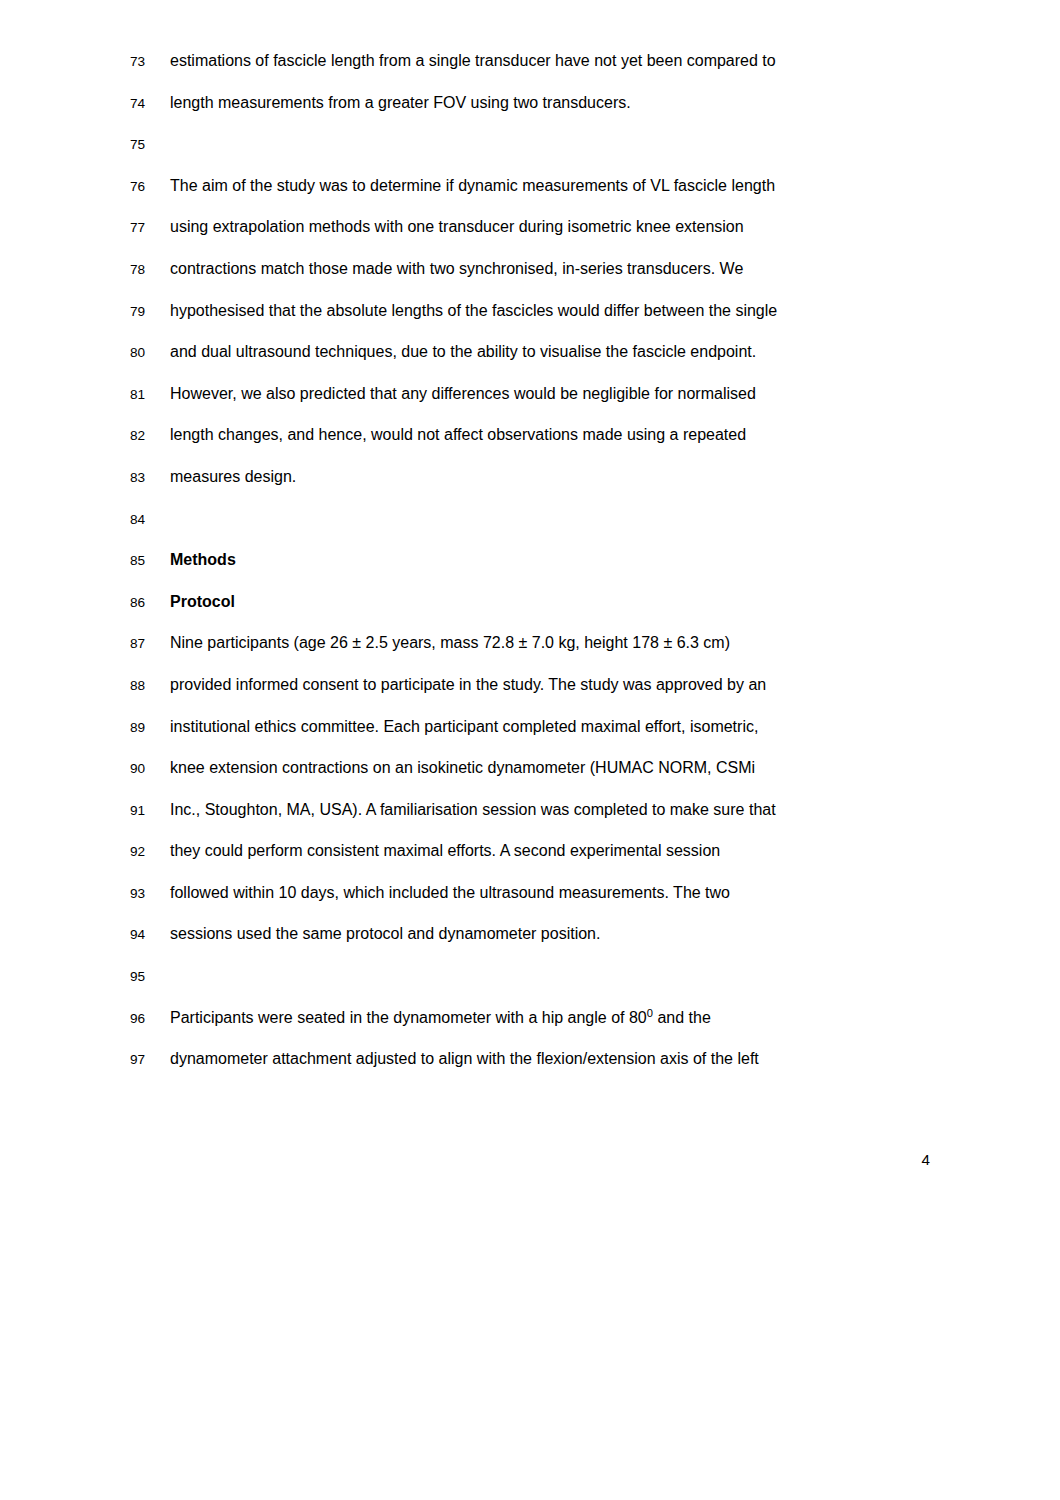73 estimations of fascicle length from a single transducer have not yet been compared to
74 length measurements from a greater FOV using two transducers.
75
76 The aim of the study was to determine if dynamic measurements of VL fascicle length
77 using extrapolation methods with one transducer during isometric knee extension
78 contractions match those made with two synchronised, in-series transducers. We
79 hypothesised that the absolute lengths of the fascicles would differ between the single
80 and dual ultrasound techniques, due to the ability to visualise the fascicle endpoint.
81 However, we also predicted that any differences would be negligible for normalised
82 length changes, and hence, would not affect observations made using a repeated
83 measures design.
84
85
Methods
86
Protocol
87 Nine participants (age 26 ± 2.5 years, mass 72.8 ± 7.0 kg, height 178 ± 6.3 cm)
88 provided informed consent to participate in the study. The study was approved by an
89 institutional ethics committee. Each participant completed maximal effort, isometric,
90 knee extension contractions on an isokinetic dynamometer (HUMAC NORM, CSMi
91 Inc., Stoughton, MA, USA). A familiarisation session was completed to make sure that
92 they could perform consistent maximal efforts. A second experimental session
93 followed within 10 days, which included the ultrasound measurements. The two
94 sessions used the same protocol and dynamometer position.
95
96 Participants were seated in the dynamometer with a hip angle of 800 and the
97 dynamometer attachment adjusted to align with the flexion/extension axis of the left
4